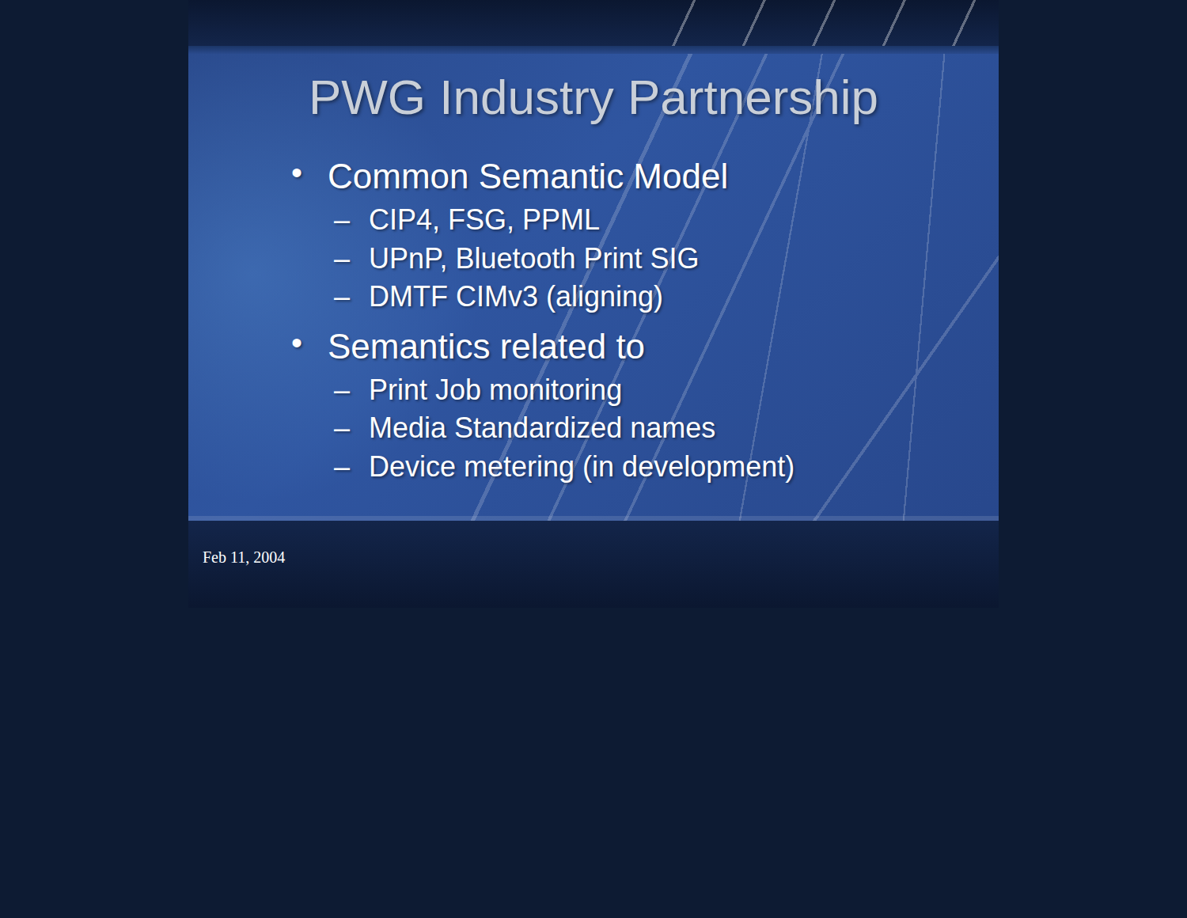PWG Industry Partnership
Common Semantic Model
CIP4, FSG, PPML
UPnP, Bluetooth Print SIG
DMTF CIMv3 (aligning)
Semantics related to
Print Job monitoring
Media Standardized names
Device metering (in development)
Feb 11, 2004